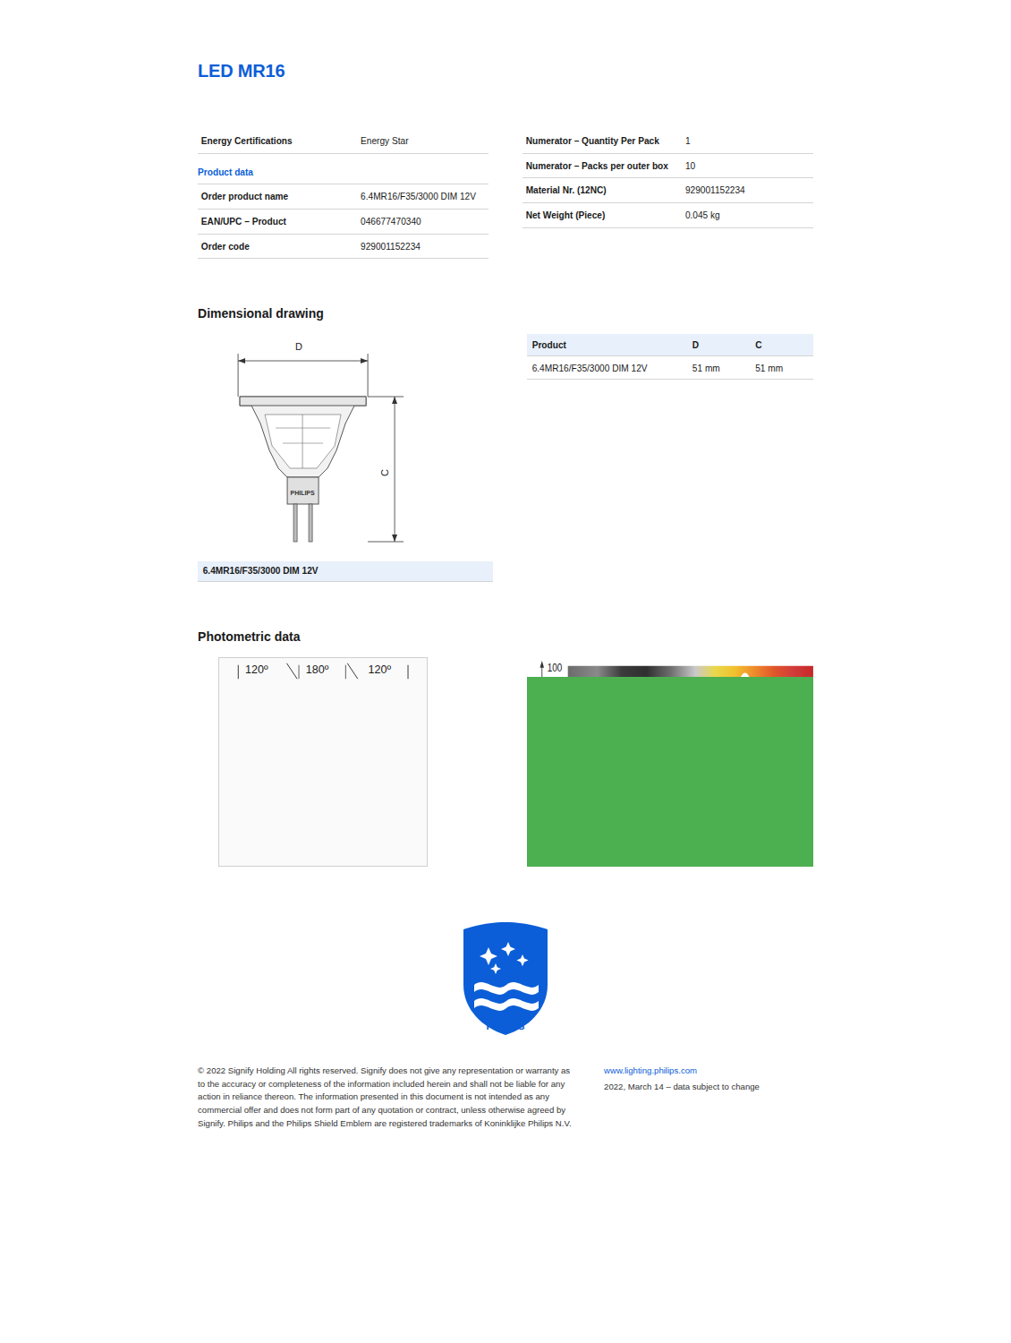LED MR16
| Energy Certifications | Energy Star |
| Product data |
| Order product name | 6.4MR16/F35/3000 DIM 12V |
| EAN/UPC – Product | 046677470340 |
| Order code | 929001152234 |
| Numerator – Quantity Per Pack | 1 |
| Numerator – Packs per outer box | 10 |
| Material Nr. (12NC) | 929001152234 |
| Net Weight (Piece) | 0.045 kg |
Dimensional drawing
D C PHILIPS
6.4MR16/F35/3000 DIM 12V
| Product | D | C |
| --- | --- | --- |
| 6.4MR16/F35/3000 DIM 12V | 51 mm | 51 mm |
Photometric data
120º 180º 120º
100 0
PHILIPS
© 2022 Signify Holding All rights reserved. Signify does not give any representation or warranty as to the accuracy or completeness of the information included herein and shall not be liable for any action in reliance thereon. The information presented in this document is not intended as any commercial offer and does not form part of any quotation or contract, unless otherwise agreed by Signify. Philips and the Philips Shield Emblem are registered trademarks of Koninklijke Philips N.V.
www.lighting.philips.com
2022, March 14 – data subject to change